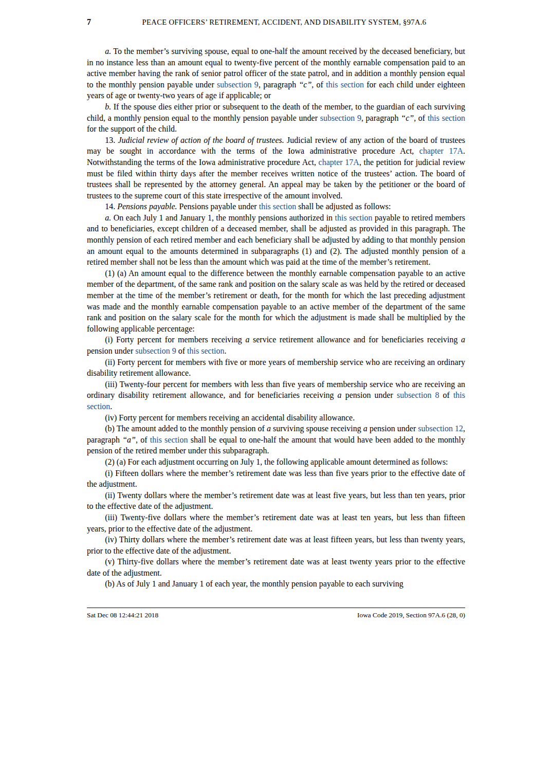7 PEACE OFFICERS’ RETIREMENT, ACCIDENT, AND DISABILITY SYSTEM, §97A.6
a. To the member’s surviving spouse, equal to one-half the amount received by the deceased beneficiary, but in no instance less than an amount equal to twenty-five percent of the monthly earnable compensation paid to an active member having the rank of senior patrol officer of the state patrol, and in addition a monthly pension equal to the monthly pension payable under subsection 9, paragraph “c”, of this section for each child under eighteen years of age or twenty-two years of age if applicable; or
b. If the spouse dies either prior or subsequent to the death of the member, to the guardian of each surviving child, a monthly pension equal to the monthly pension payable under subsection 9, paragraph “c”, of this section for the support of the child.
13. Judicial review of action of the board of trustees. Judicial review of any action of the board of trustees may be sought in accordance with the terms of the Iowa administrative procedure Act, chapter 17A. Notwithstanding the terms of the Iowa administrative procedure Act, chapter 17A, the petition for judicial review must be filed within thirty days after the member receives written notice of the trustees’ action. The board of trustees shall be represented by the attorney general. An appeal may be taken by the petitioner or the board of trustees to the supreme court of this state irrespective of the amount involved.
14. Pensions payable. Pensions payable under this section shall be adjusted as follows:
a. On each July 1 and January 1, the monthly pensions authorized in this section payable to retired members and to beneficiaries, except children of a deceased member, shall be adjusted as provided in this paragraph. The monthly pension of each retired member and each beneficiary shall be adjusted by adding to that monthly pension an amount equal to the amounts determined in subparagraphs (1) and (2). The adjusted monthly pension of a retired member shall not be less than the amount which was paid at the time of the member’s retirement.
(1) (a) An amount equal to the difference between the monthly earnable compensation payable to an active member of the department, of the same rank and position on the salary scale as was held by the retired or deceased member at the time of the member’s retirement or death, for the month for which the last preceding adjustment was made and the monthly earnable compensation payable to an active member of the department of the same rank and position on the salary scale for the month for which the adjustment is made shall be multiplied by the following applicable percentage:
(i) Forty percent for members receiving a service retirement allowance and for beneficiaries receiving a pension under subsection 9 of this section.
(ii) Forty percent for members with five or more years of membership service who are receiving an ordinary disability retirement allowance.
(iii) Twenty-four percent for members with less than five years of membership service who are receiving an ordinary disability retirement allowance, and for beneficiaries receiving a pension under subsection 8 of this section.
(iv) Forty percent for members receiving an accidental disability allowance.
(b) The amount added to the monthly pension of a surviving spouse receiving a pension under subsection 12, paragraph “a”, of this section shall be equal to one-half the amount that would have been added to the monthly pension of the retired member under this subparagraph.
(2) (a) For each adjustment occurring on July 1, the following applicable amount determined as follows:
(i) Fifteen dollars where the member’s retirement date was less than five years prior to the effective date of the adjustment.
(ii) Twenty dollars where the member’s retirement date was at least five years, but less than ten years, prior to the effective date of the adjustment.
(iii) Twenty-five dollars where the member’s retirement date was at least ten years, but less than fifteen years, prior to the effective date of the adjustment.
(iv) Thirty dollars where the member’s retirement date was at least fifteen years, but less than twenty years, prior to the effective date of the adjustment.
(v) Thirty-five dollars where the member’s retirement date was at least twenty years prior to the effective date of the adjustment.
(b) As of July 1 and January 1 of each year, the monthly pension payable to each surviving
Sat Dec 08 12:44:21 2018 Iowa Code 2019, Section 97A.6 (28, 0)